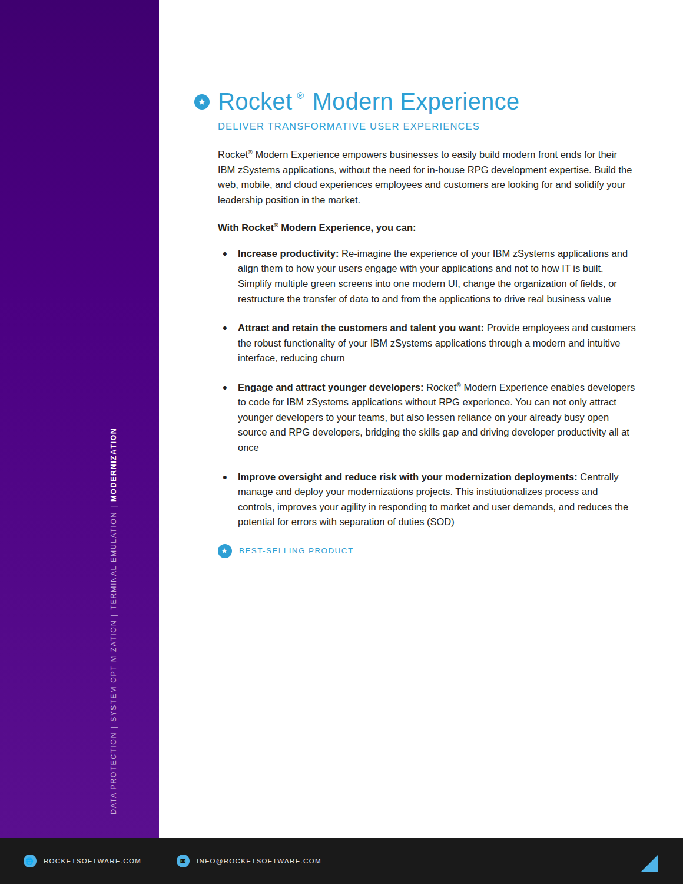MODERNIZATION
DATA PROTECTION|SYSTEM OPTIMIZATION|TERMINAL EMULATION|MODERNIZATION
★Rocket® Modern Experience
Deliver Transformative User Experiences
Rocket® Modern Experience empowers businesses to easily build modern front ends for their IBM zSystems applications, without the need for in-house RPG development expertise. Build the web, mobile, and cloud experiences employees and customers are looking for and solidify your leadership position in the market.
With Rocket® Modern Experience, you can:
Increase productivity: Re-imagine the experience of your IBM zSystems applications and align them to how your users engage with your applications and not to how IT is built. Simplify multiple green screens into one modern UI, change the organization of fields, or restructure the transfer of data to and from the applications to drive real business value
Attract and retain the customers and talent you want: Provide employees and customers the robust functionality of your IBM zSystems applications through a modern and intuitive interface, reducing churn
Engage and attract younger developers: Rocket® Modern Experience enables developers to code for IBM zSystems applications without RPG experience. You can not only attract younger developers to your teams, but also lessen reliance on your already busy open source and RPG developers, bridging the skills gap and driving developer productivity all at once
Improve oversight and reduce risk with your modernization deployments: Centrally manage and deploy your modernizations projects. This institutionalizes process and controls, improves your agility in responding to market and user demands, and reduces the potential for errors with separation of duties (SOD)
★ BEST-SELLING PRODUCT
🌐 ROCKETSOFTWARE.COM
✉ INFO@ROCKETSOFTWARE.COM